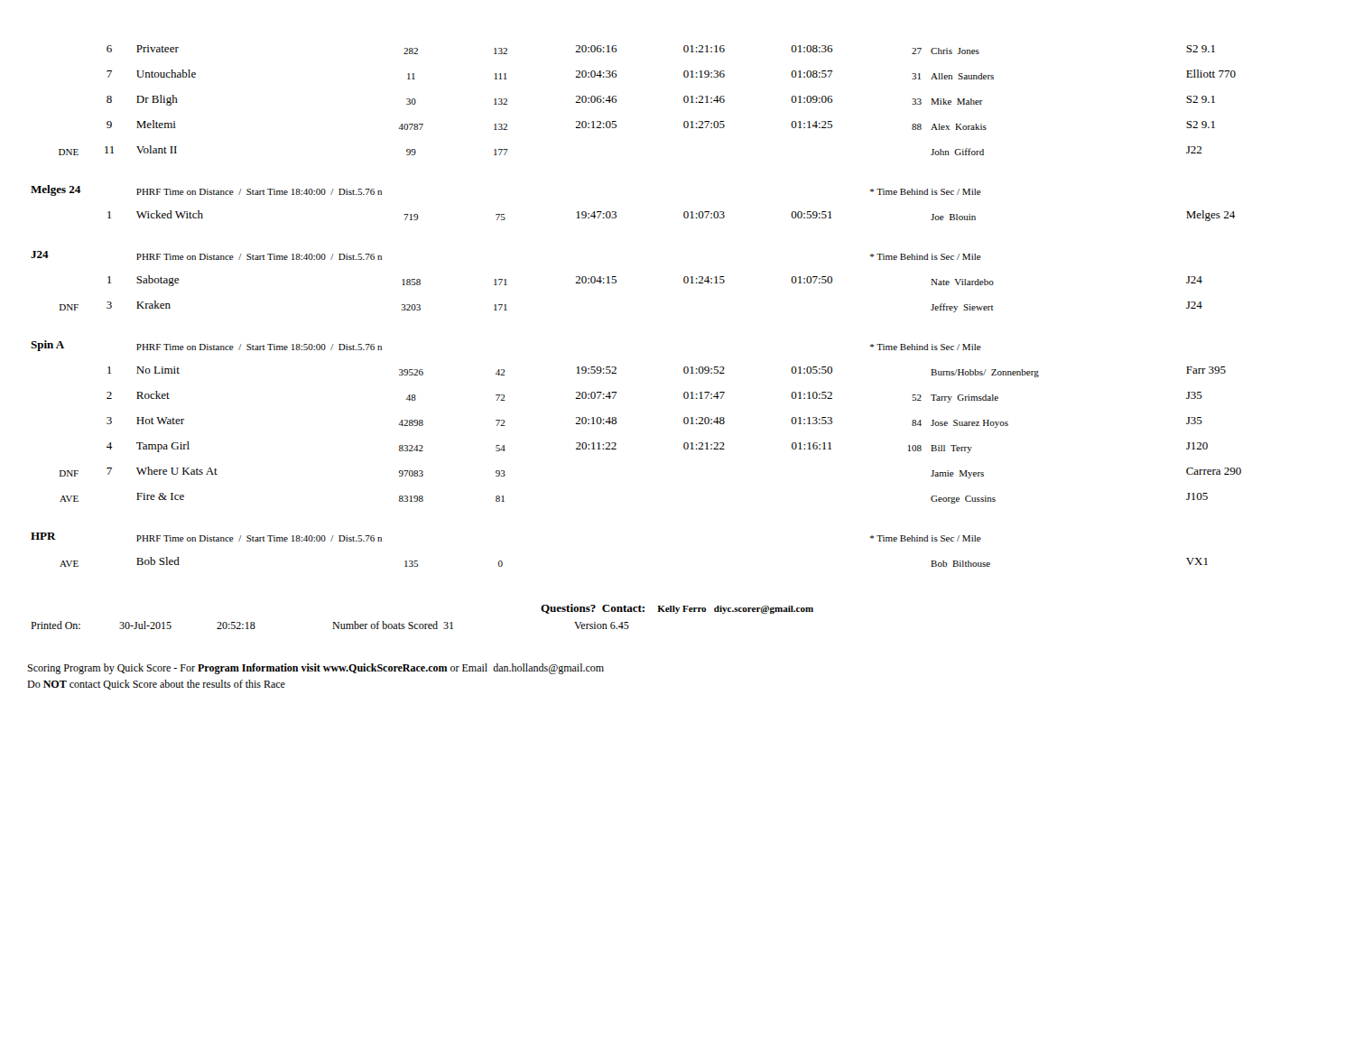| | 6 | Privateer | 282 | 132 | 20:06:16 | 01:21:16 | 01:08:36 | 27 | Chris Jones | S2 9.1 |
| | 7 | Untouchable | 11 | 111 | 20:04:36 | 01:19:36 | 01:08:57 | 31 | Allen Saunders | Elliott 770 |
| | 8 | Dr Bligh | 30 | 132 | 20:06:46 | 01:21:46 | 01:09:06 | 33 | Mike Maher | S2 9.1 |
| | 9 | Meltemi | 40787 | 132 | 20:12:05 | 01:27:05 | 01:14:25 | 88 | Alex Korakis | S2 9.1 |
| DNE | 11 | Volant II | 99 | 177 | | | | | John Gifford | J22 |
| Melges 24 | PHRF Time on Distance / Start Time 18:40:00 / Dist.5.76 n | * Time Behind is Sec / Mile |
| | 1 | Wicked Witch | 719 | 75 | 19:47:03 | 01:07:03 | 00:59:51 | | Joe Blouin | Melges 24 |
| J24 | PHRF Time on Distance / Start Time 18:40:00 / Dist.5.76 n | * Time Behind is Sec / Mile |
| | 1 | Sabotage | 1858 | 171 | 20:04:15 | 01:24:15 | 01:07:50 | | Nate Vilardebo | J24 |
| DNF | 3 | Kraken | 3203 | 171 | | | | | Jeffrey Siewert | J24 |
| Spin A | PHRF Time on Distance / Start Time 18:50:00 / Dist.5.76 n | * Time Behind is Sec / Mile |
| | 1 | No Limit | 39526 | 42 | 19:59:52 | 01:09:52 | 01:05:50 | | Burns/Hobbs/ Zonnenberg | Farr 395 |
| | 2 | Rocket | 48 | 72 | 20:07:47 | 01:17:47 | 01:10:52 | 52 | Tarry Grimsdale | J35 |
| | 3 | Hot Water | 42898 | 72 | 20:10:48 | 01:20:48 | 01:13:53 | 84 | Jose Suarez Hoyos | J35 |
| | 4 | Tampa Girl | 83242 | 54 | 20:11:22 | 01:21:22 | 01:16:11 | 108 | Bill Terry | J120 |
| DNF | 7 | Where U Kats At | 97083 | 93 | | | | | Jamie Myers | Carrera 290 |
| AVE | | Fire & Ice | 83198 | 81 | | | | | George Cussins | J105 |
| HPR | PHRF Time on Distance / Start Time 18:40:00 / Dist.5.76 n | * Time Behind is Sec / Mile |
| AVE | | Bob Sled | 135 | 0 | | | | | Bob Bilthouse | VX1 |
Questions? Contact: Kelly Ferro diyc.scorer@gmail.com
| Printed On: | 30-Jul-2015 | 20:52:18 | Number of boats Scored 31 | Version 6.45 |
Scoring Program by Quick Score - For Program Information visit www.QuickScoreRace.com or Email dan.hollands@gmail.com
Do NOT contact Quick Score about the results of this Race